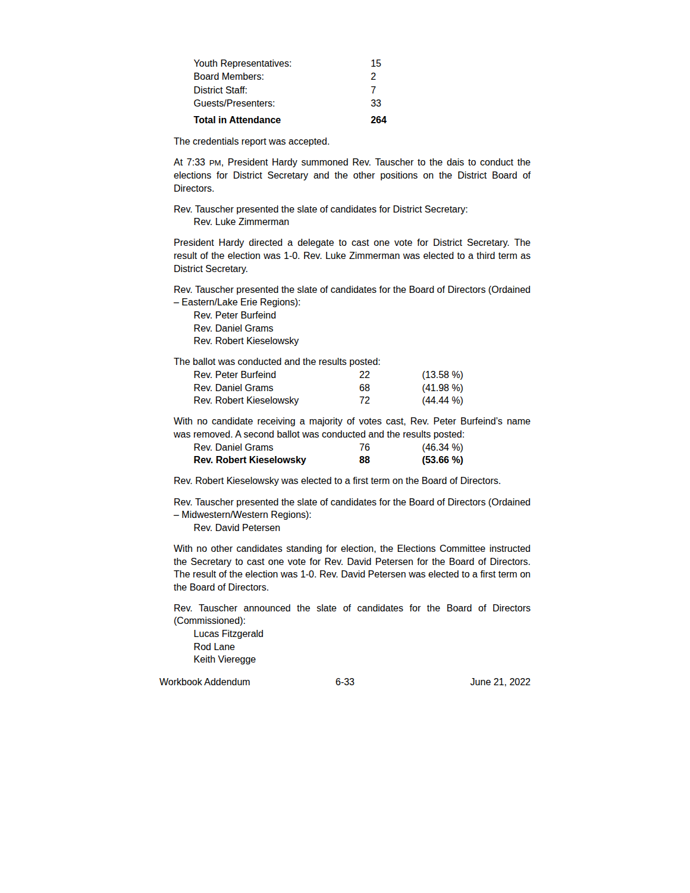| Youth Representatives: | 15 |
| Board Members: | 2 |
| District Staff: | 7 |
| Guests/Presenters: | 33 |
| Total in Attendance | 264 |
The credentials report was accepted.
At 7:33 PM, President Hardy summoned Rev. Tauscher to the dais to conduct the elections for District Secretary and the other positions on the District Board of Directors.
Rev. Tauscher presented the slate of candidates for District Secretary:
Rev. Luke Zimmerman
President Hardy directed a delegate to cast one vote for District Secretary. The result of the election was 1-0. Rev. Luke Zimmerman was elected to a third term as District Secretary.
Rev. Tauscher presented the slate of candidates for the Board of Directors (Ordained – Eastern/Lake Erie Regions):
Rev. Peter Burfeind
Rev. Daniel Grams
Rev. Robert Kieselowsky
The ballot was conducted and the results posted:
| Rev. Peter Burfeind | 22 | (13.58 %) |
| Rev. Daniel Grams | 68 | (41.98 %) |
| Rev. Robert Kieselowsky | 72 | (44.44 %) |
With no candidate receiving a majority of votes cast, Rev. Peter Burfeind’s name was removed. A second ballot was conducted and the results posted:
| Rev. Daniel Grams | 76 | (46.34 %) |
| Rev. Robert Kieselowsky | 88 | (53.66 %) |
Rev. Robert Kieselowsky was elected to a first term on the Board of Directors.
Rev. Tauscher presented the slate of candidates for the Board of Directors (Ordained – Midwestern/Western Regions):
Rev. David Petersen
With no other candidates standing for election, the Elections Committee instructed the Secretary to cast one vote for Rev. David Petersen for the Board of Directors. The result of the election was 1-0. Rev. David Petersen was elected to a first term on the Board of Directors.
Rev. Tauscher announced the slate of candidates for the Board of Directors (Commissioned):
Lucas Fitzgerald
Rod Lane
Keith Vieregge
Workbook Addendum 6-33 June 21, 2022